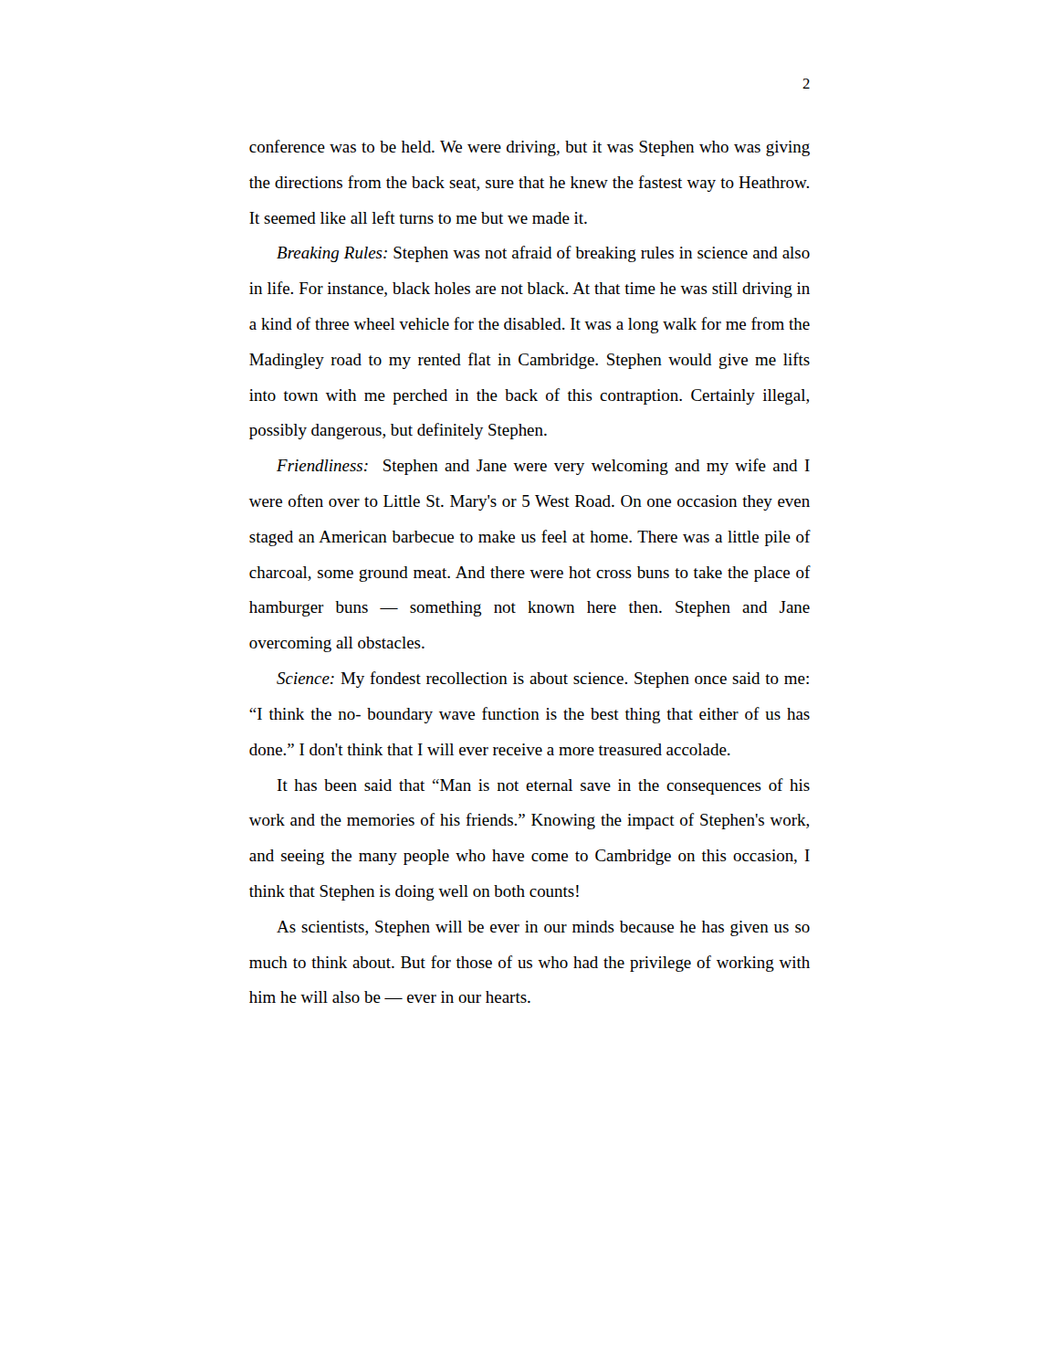2
conference was to be held. We were driving, but it was Stephen who was giving the directions from the back seat, sure that he knew the fastest way to Heathrow. It seemed like all left turns to me but we made it.
Breaking Rules: Stephen was not afraid of breaking rules in science and also in life. For instance, black holes are not black. At that time he was still driving in a kind of three wheel vehicle for the disabled. It was a long walk for me from the Madingley road to my rented flat in Cambridge. Stephen would give me lifts into town with me perched in the back of this contraption. Certainly illegal, possibly dangerous, but definitely Stephen.
Friendliness: Stephen and Jane were very welcoming and my wife and I were often over to Little St. Mary's or 5 West Road. On one occasion they even staged an American barbecue to make us feel at home. There was a little pile of charcoal, some ground meat. And there were hot cross buns to take the place of hamburger buns — something not known here then. Stephen and Jane overcoming all obstacles.
Science: My fondest recollection is about science. Stephen once said to me: “I think the no- boundary wave function is the best thing that either of us has done.” I don't think that I will ever receive a more treasured accolade.
It has been said that “Man is not eternal save in the consequences of his work and the memories of his friends.” Knowing the impact of Stephen's work, and seeing the many people who have come to Cambridge on this occasion, I think that Stephen is doing well on both counts!
As scientists, Stephen will be ever in our minds because he has given us so much to think about. But for those of us who had the privilege of working with him he will also be — ever in our hearts.